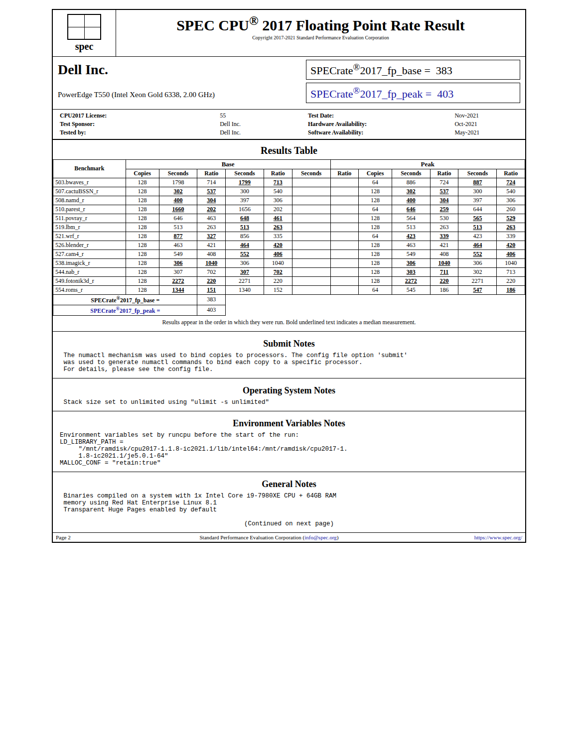spec
SPEC CPU® 2017 Floating Point Rate Result
Copyright 2017-2021 Standard Performance Evaluation Corporation
Dell Inc.
PowerEdge T550 (Intel Xeon Gold 6338, 2.00 GHz)
SPECrate®2017_fp_base = 383
SPECrate®2017_fp_peak = 403
| CPU2017 License: | 55 |
| Test Sponsor: | Dell Inc. |
| Tested by: | Dell Inc. |
| Test Date: | Nov-2021 |
| Hardware Availability: | Oct-2021 |
| Software Availability: | May-2021 |
Results Table
| Benchmark | Base | Peak |
| --- | --- | --- |
| Copies | Seconds | Ratio | Seconds | Ratio | Seconds | Ratio | Copies | Seconds | Ratio | Seconds | Ratio |
| 503.bwaves_r | 128 | 1798 | 714 | 1799 | 713 | | | 64 | 886 | 724 | 887 | 724 |
| 507.cactuBSSN_r | 128 | 302 | 537 | 300 | 540 | | | 128 | 302 | 537 | 300 | 540 |
| 508.namd_r | 128 | 400 | 304 | 397 | 306 | | | 128 | 400 | 304 | 397 | 306 |
| 510.parest_r | 128 | 1660 | 202 | 1656 | 202 | | | 64 | 646 | 259 | 644 | 260 |
| 511.povray_r | 128 | 646 | 463 | 648 | 461 | | | 128 | 564 | 530 | 565 | 529 |
| 519.lbm_r | 128 | 513 | 263 | 513 | 263 | | | 128 | 513 | 263 | 513 | 263 |
| 521.wrf_r | 128 | 877 | 327 | 856 | 335 | | | 64 | 423 | 339 | 423 | 339 |
| 526.blender_r | 128 | 463 | 421 | 464 | 420 | | | 128 | 463 | 421 | 464 | 420 |
| 527.cam4_r | 128 | 549 | 408 | 552 | 406 | | | 128 | 549 | 408 | 552 | 406 |
| 538.imagick_r | 128 | 306 | 1040 | 306 | 1040 | | | 128 | 306 | 1040 | 306 | 1040 |
| 544.nab_r | 128 | 307 | 702 | 307 | 702 | | | 128 | 303 | 711 | 302 | 713 |
| 549.fotonik3d_r | 128 | 2272 | 220 | 2271 | 220 | | | 128 | 2272 | 220 | 2271 | 220 |
| 554.roms_r | 128 | 1344 | 151 | 1340 | 152 | | | 64 | 545 | 186 | 547 | 186 |
| SPECrate ® 2017_fp_base = | 383 | |
| SPECrate ® 2017_fp_peak = | 403 | |
Results appear in the order in which they were run. Bold underlined text indicates a median measurement.
Submit Notes
 The numactl mechanism was used to bind copies to processors. The config file option 'submit'
 was used to generate numactl commands to bind each copy to a specific processor.
 For details, please see the config file.
Operating System Notes
 Stack size set to unlimited using "ulimit -s unlimited"
Environment Variables Notes
Environment variables set by runcpu before the start of the run:
LD_LIBRARY_PATH =
     "/mnt/ramdisk/cpu2017-1.1.8-ic2021.1/lib/intel64:/mnt/ramdisk/cpu2017-1.
     1.8-ic2021.1/je5.0.1-64"
MALLOC_CONF = "retain:true"
General Notes
 Binaries compiled on a system with 1x Intel Core i9-7980XE CPU + 64GB RAM
 memory using Red Hat Enterprise Linux 8.1
 Transparent Huge Pages enabled by default
(Continued on next page)
Page 2
Standard Performance Evaluation Corporation (info@spec.org)
https://www.spec.org/